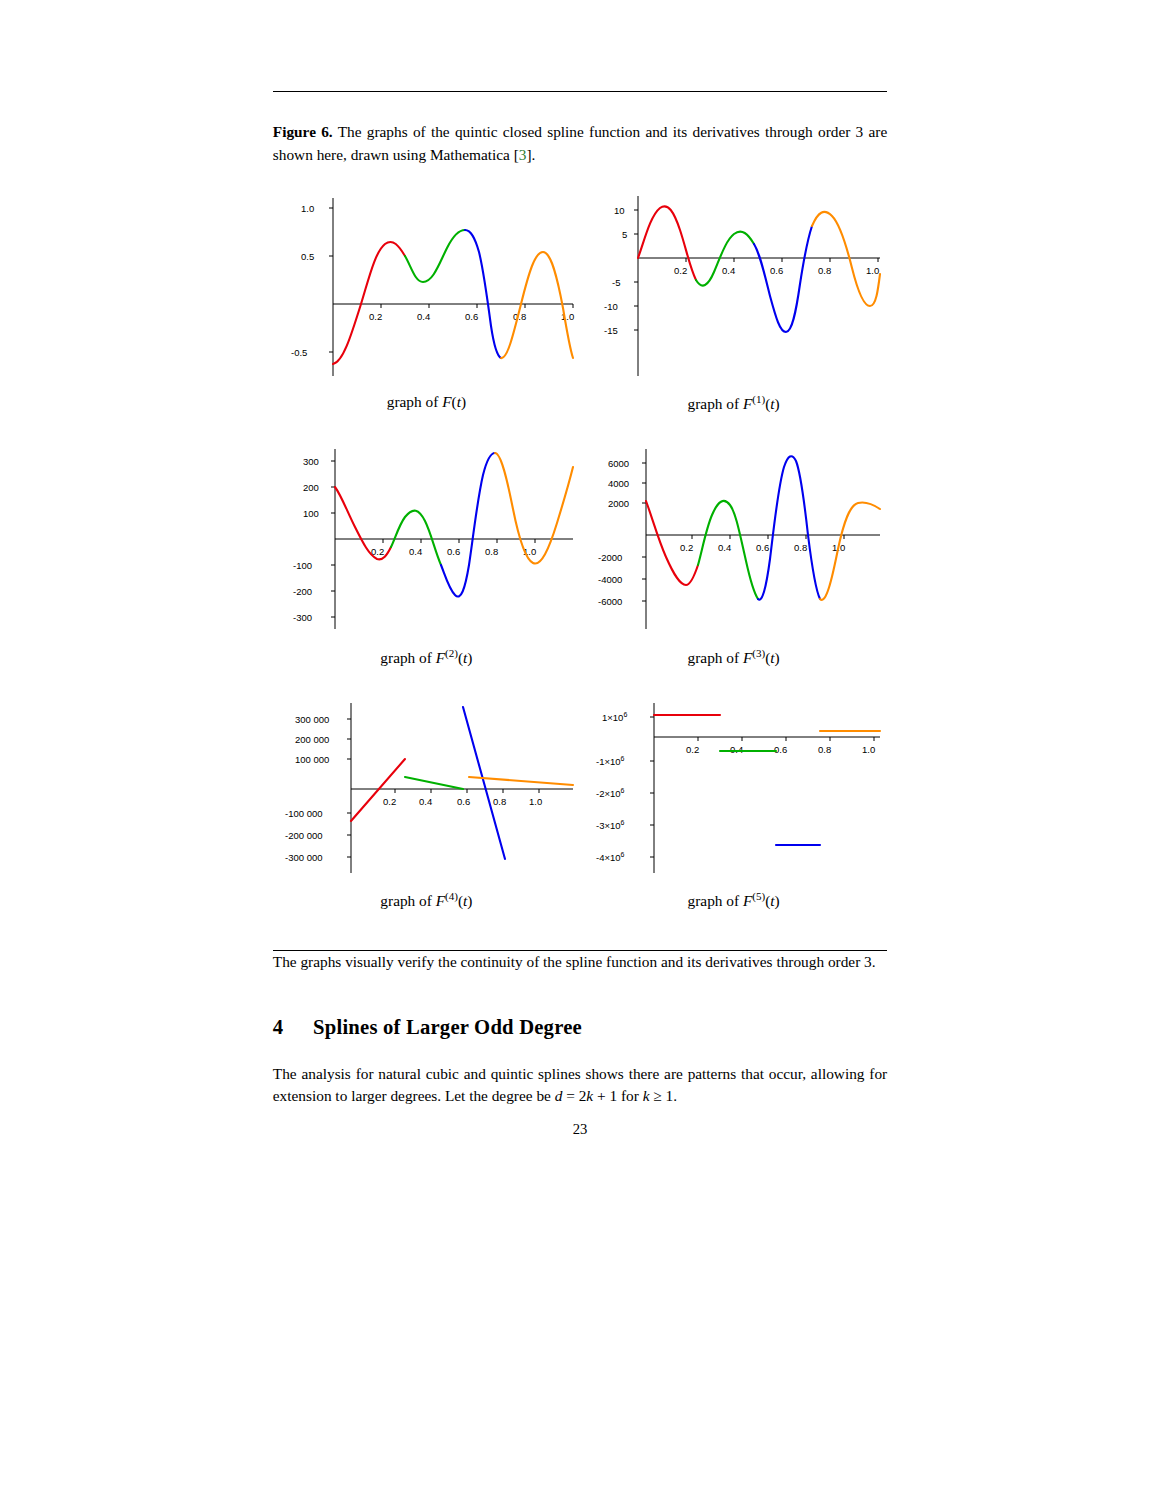Figure 6. The graphs of the quintic closed spline function and its derivatives through order 3 are shown here, drawn using Mathematica [3].
| 1.0 0.5 -0.5 0.2 0.4 0.6 0.8 1.0 graph of F ( t ) | 10 5 -5 -10 -15 0.2 0.4 0.6 0.8 1.0 graph of F (1) ( t ) |
| 300 200 100 -100 -200 -300 0.2 0.4 0.6 0.8 1.0 graph of F (2) ( t ) | 6000 4000 2000 -2000 -4000 -6000 0.2 0.4 0.6 0.8 1.0 graph of F (3) ( t ) |
| 300 000 200 000 100 000 -100 000 -200 000 -300 000 0.2 0.4 0.6 0.8 1.0 graph of F (4) ( t ) | 1×10 6 -1×10 6 -2×10 6 -3×10 6 -4×10 6 0.2 0.4 0.6 0.8 1.0 graph of F (5) ( t ) |
The graphs visually verify the continuity of the spline function and its derivatives through order 3.
4 Splines of Larger Odd Degree
The analysis for natural cubic and quintic splines shows there are patterns that occur, allowing for extension to larger degrees. Let the degree be d = 2k + 1 for k ≥ 1.
23